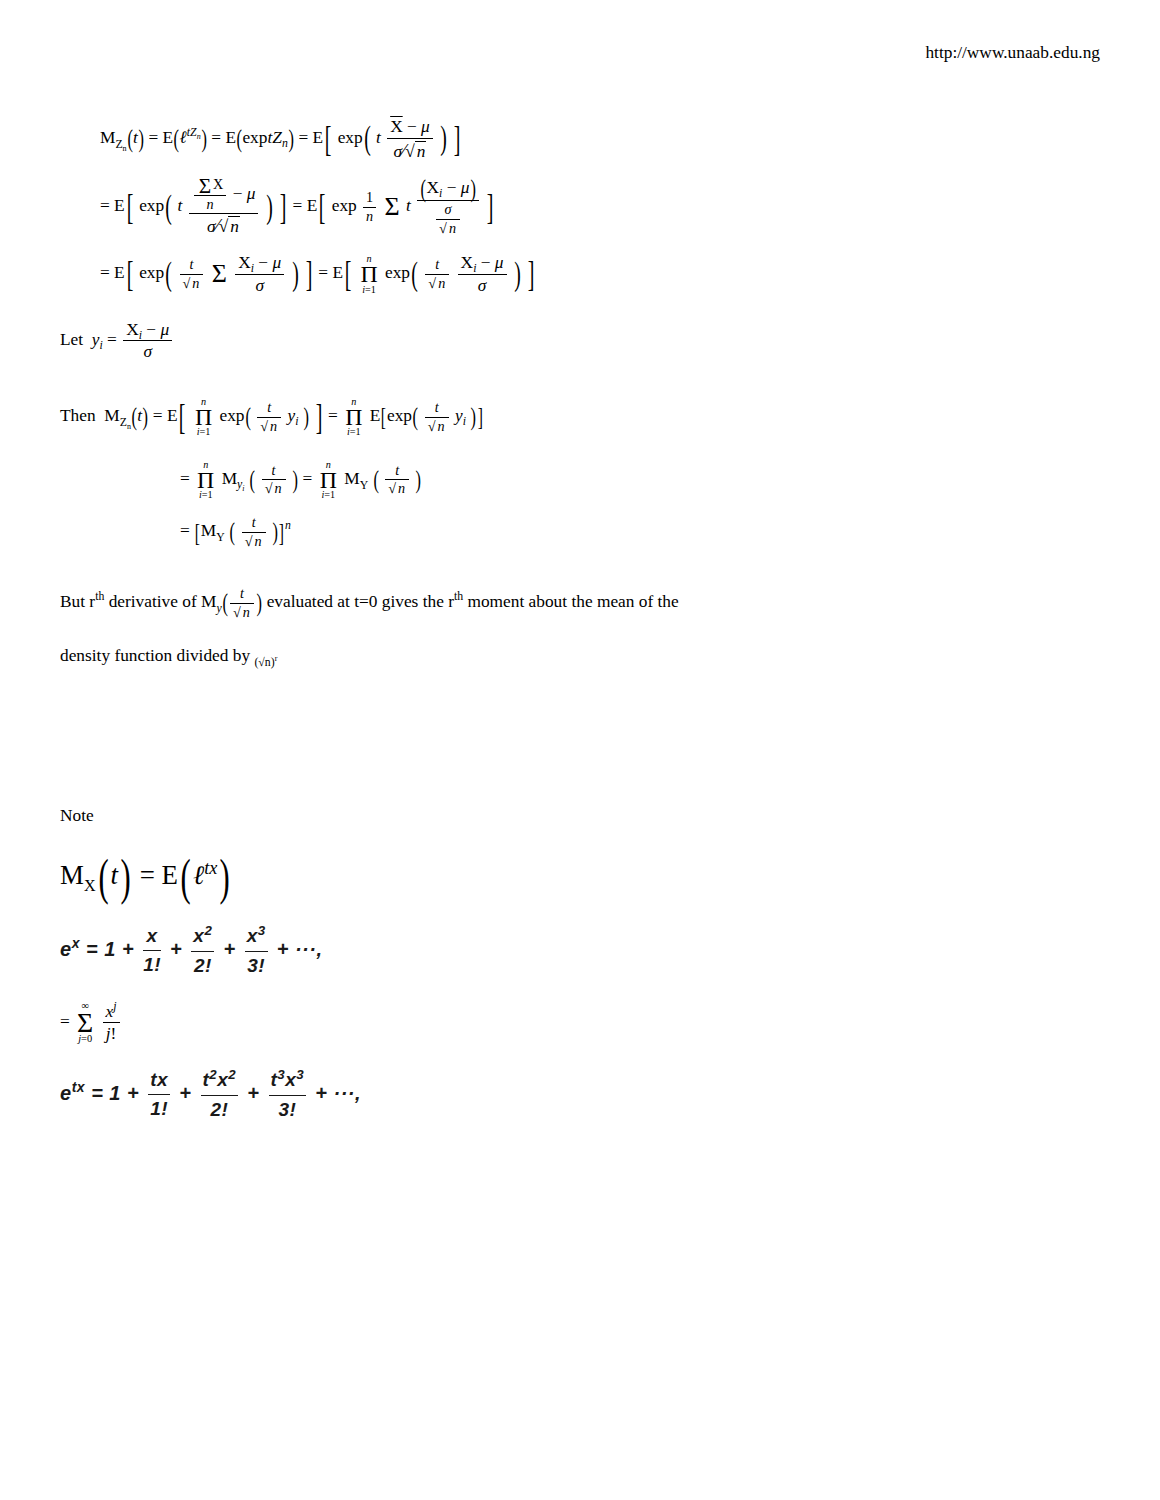http://www.unaab.edu.ng
MZn(t) = E(ℓtZn) = E(exptZn) = E[ exp( t X − μ σ⁄√n ) ]
= E[ exp( t ΣX n − μ σ⁄√n ) ] = E[ exp 1 n Σ t (Xi − μ) σ√n ]
= E[ exp( t√n Σ Xi − μ σ ) ] = E[ nΠi=1 exp( t√n Xi − μ σ ) ]
Let yi = Xi − μ σ
Then MZn(t) = E[ nΠi=1 exp( t√n yi ) ] = nΠi=1 E[exp( t√n yi )]
= nΠi=1 Myi ( t√n ) = nΠi=1 MY ( t√n )
= [MY ( t√n )]n
But rth derivative of My(t√n) evaluated at t=0 gives the rth moment about the mean of the
density function divided by (√n)r
Note
MX(t) = E(ℓtx)
ex = 1 + x 1! + x22! + x33! + ···,
= ∞ Σ j=0 xj j!
etx = 1 + tx 1! + t2x22! + t3x33! + ···,